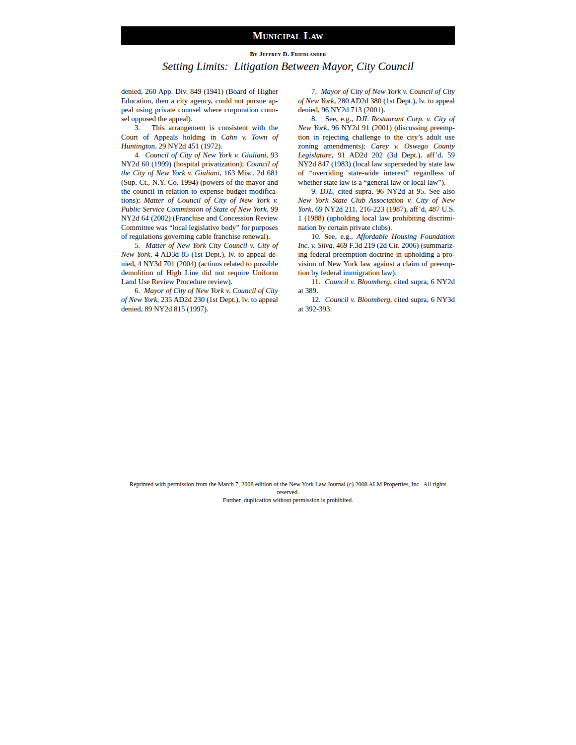Municipal Law
By Jeffrey D. Friedlander
Setting Limits: Litigation Between Mayor, City Council
denied, 260 App. Div. 849 (1941) (Board of Higher Education, then a city agency, could not pursue appeal using private counsel where corporation counsel opposed the appeal).
3. This arrangement is consistent with the Court of Appeals holding in Cahn v. Town of Huntington, 29 NY2d 451 (1972).
4. Council of City of New York v. Giuliani, 93 NY2d 60 (1999) (hospital privatization); Council of the City of New York v. Giuliani, 163 Misc. 2d 681 (Sup. Ct., N.Y. Co. 1994) (powers of the mayor and the council in relation to expense budget modifications); Matter of Council of City of New York v. Public Service Commission of State of New York, 99 NY2d 64 (2002) (Franchise and Concession Review Committee was “local legislative body” for purposes of regulations governing cable franchise renewal).
5. Matter of New York City Council v. City of New York, 4 AD3d 85 (1st Dept.), lv. to appeal denied, 4 NY3d 701 (2004) (actions related to possible demolition of High Line did not require Uniform Land Use Review Procedure review).
6. Mayor of City of New York v. Council of City of New York, 235 AD2d 230 (1st Dept.), lv. to appeal denied, 89 NY2d 815 (1997).
7. Mayor of City of New York v. Council of City of New York, 280 AD2d 380 (1st Dept.), lv. to appeal denied, 96 NY2d 713 (2001).
8. See, e.g., DJL Restaurant Corp. v. City of New York, 96 NY2d 91 (2001) (discussing preemption in rejecting challenge to the city’s adult use zoning amendments); Carey v. Oswego County Legislature, 91 AD2d 202 (3d Dept.), aff’d, 59 NY2d 847 (1983) (local law superseded by state law of “overriding state-wide interest” regardless of whether state law is a “general law or local law”).
9. DJL, cited supra, 96 NY2d at 95. See also New York State Club Association v. City of New York, 69 NY2d 211, 216-223 (1987), aff’d, 487 U.S. 1 (1988) (upholding local law prohibiting discrimination by certain private clubs).
10. See, e.g., Affordable Housing Foundation Inc. v. Silva, 469 F.3d 219 (2d Cir. 2006) (summarizing federal preemption doctrine in upholding a provision of New York law against a claim of preemption by federal immigration law).
11. Council v. Bloomberg, cited supra, 6 NY2d at 389.
12. Council v. Bloomberg, cited supra, 6 NY3d at 392-393.
Reprinted with permission from the March 7, 2008 edition of the New York Law Journal (c) 2008 ALM Properties, Inc. All rights reserved.
Further duplication without permission is prohibited.